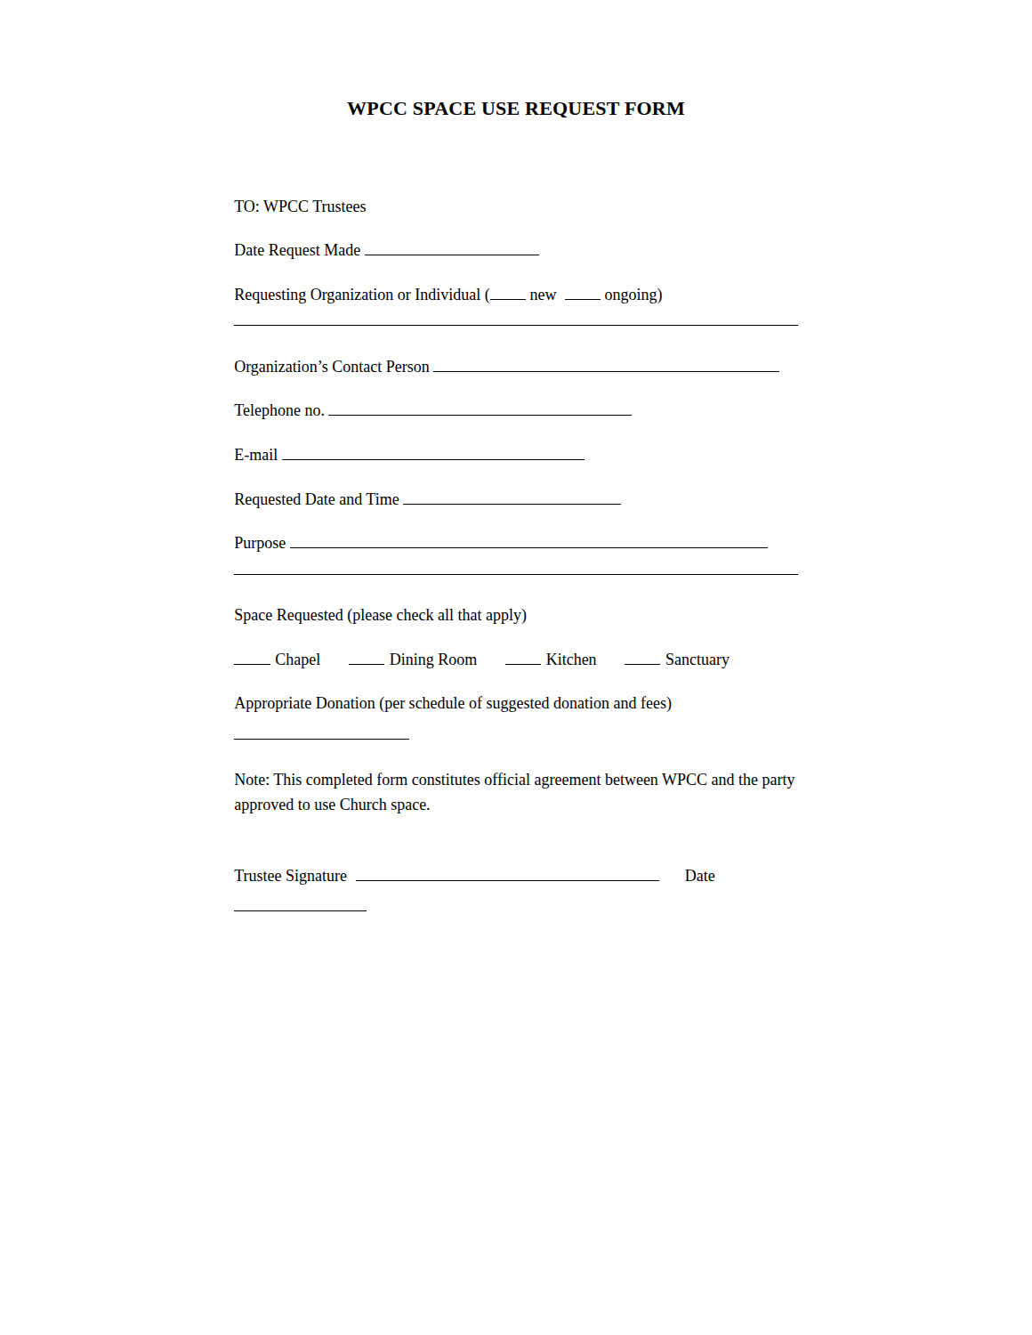WPCC SPACE USE REQUEST FORM
TO: WPCC Trustees
Date Request Made
Requesting Organization or Individual ( new ongoing)
Organization’s Contact Person
Telephone no.
E-mail
Requested Date and Time
Purpose
Space Requested (please check all that apply)
Chapel Dining Room Kitchen Sanctuary
Appropriate Donation (per schedule of suggested donation and fees)
Note: This completed form constitutes official agreement between WPCC and the party approved to use Church space.
Trustee Signature Date